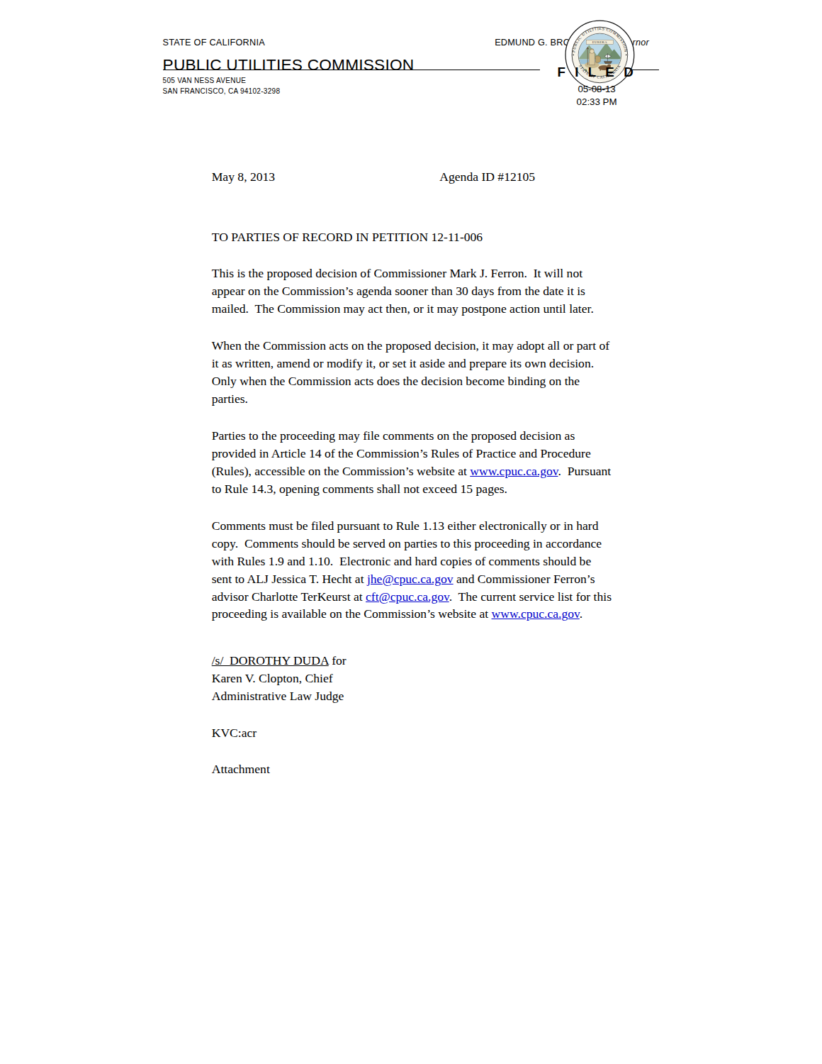STATE OF CALIFORNIA
EDMUND G. BROWN JR., Governor
EUREKA PUBLIC UTILITIES COMMISSION STATE OF CALIFORNIA
PUBLIC UTILITIES COMMISSION
505 VAN NESS AVENUE
SAN FRANCISCO, CA 94102-3298
F I L E D
05-08-13
02:33 PM
May 8, 2013
Agenda ID #12105
TO PARTIES OF RECORD IN PETITION 12-11-006
This is the proposed decision of Commissioner Mark J. Ferron. It will not appear on the Commission’s agenda sooner than 30 days from the date it is mailed. The Commission may act then, or it may postpone action until later.
When the Commission acts on the proposed decision, it may adopt all or part of it as written, amend or modify it, or set it aside and prepare its own decision. Only when the Commission acts does the decision become binding on the parties.
Parties to the proceeding may file comments on the proposed decision as provided in Article 14 of the Commission’s Rules of Practice and Procedure (Rules), accessible on the Commission’s website at www.cpuc.ca.gov. Pursuant to Rule 14.3, opening comments shall not exceed 15 pages.
Comments must be filed pursuant to Rule 1.13 either electronically or in hard copy. Comments should be served on parties to this proceeding in accordance with Rules 1.9 and 1.10. Electronic and hard copies of comments should be sent to ALJ Jessica T. Hecht at jhe@cpuc.ca.gov and Commissioner Ferron’s advisor Charlotte TerKeurst at cft@cpuc.ca.gov. The current service list for this proceeding is available on the Commission’s website at www.cpuc.ca.gov.
/s/ DOROTHY DUDA for
Karen V. Clopton, Chief
Administrative Law Judge
KVC:acr
Attachment